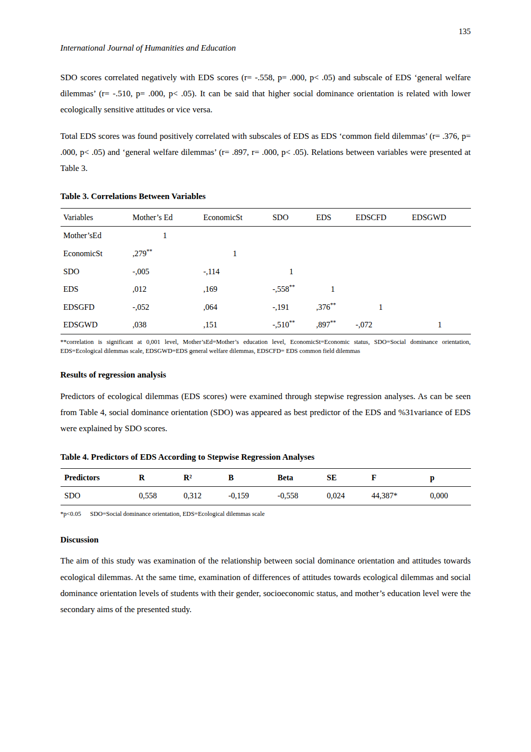135
International Journal of Humanities and Education
SDO scores correlated negatively with EDS scores (r= -.558, p= .000, p< .05) and subscale of EDS ‘general welfare dilemmas’ (r= -.510, p= .000, p< .05). It can be said that higher social dominance orientation is related with lower ecologically sensitive attitudes or vice versa.
Total EDS scores was found positively correlated with subscales of EDS as EDS ‘common field dilemmas’ (r= .376, p= .000, p< .05) and ‘general welfare dilemmas’ (r= .897, r= .000, p< .05). Relations between variables were presented at Table 3.
Table 3. Correlations Between Variables
| Variables | Mother’s Ed | EconomicSt | SDO | EDS | EDSCFD | EDSGWD |
| --- | --- | --- | --- | --- | --- | --- |
| Mother’sEd | 1 | | | | | |
| EconomicSt | ,279 ** | 1 | | | | |
| SDO | -,005 | -,114 | 1 | | | |
| EDS | ,012 | ,169 | -,558 ** | 1 | | |
| EDSGFD | -,052 | ,064 | -,191 | ,376 ** | 1 | |
| EDSGWD | ,038 | ,151 | -,510 ** | ,897 ** | -,072 | 1 |
**correlation is significant at 0,001 level, Mother’sEd=Mother’s education level, EconomicSt=Economic status, SDO=Social dominance orientation, EDS=Ecological dilemmas scale, EDSGWD=EDS general welfare dilemmas, EDSCFD= EDS common field dilemmas
Results of regression analysis
Predictors of ecological dilemmas (EDS scores) were examined through stepwise regression analyses. As can be seen from Table 4, social dominance orientation (SDO) was appeared as best predictor of the EDS and %31variance of EDS were explained by SDO scores.
Table 4. Predictors of EDS According to Stepwise Regression Analyses
| Predictors | R | R² | B | Beta | SE | F | p |
| --- | --- | --- | --- | --- | --- | --- | --- |
| SDO | 0,558 | 0,312 | -0,159 | -0,558 | 0,024 | 44,387* | 0,000 |
*p<0.05 SDO=Social dominance orientation, EDS=Ecological dilemmas scale
Discussion
The aim of this study was examination of the relationship between social dominance orientation and attitudes towards ecological dilemmas. At the same time, examination of differences of attitudes towards ecological dilemmas and social dominance orientation levels of students with their gender, socioeconomic status, and mother’s education level were the secondary aims of the presented study.